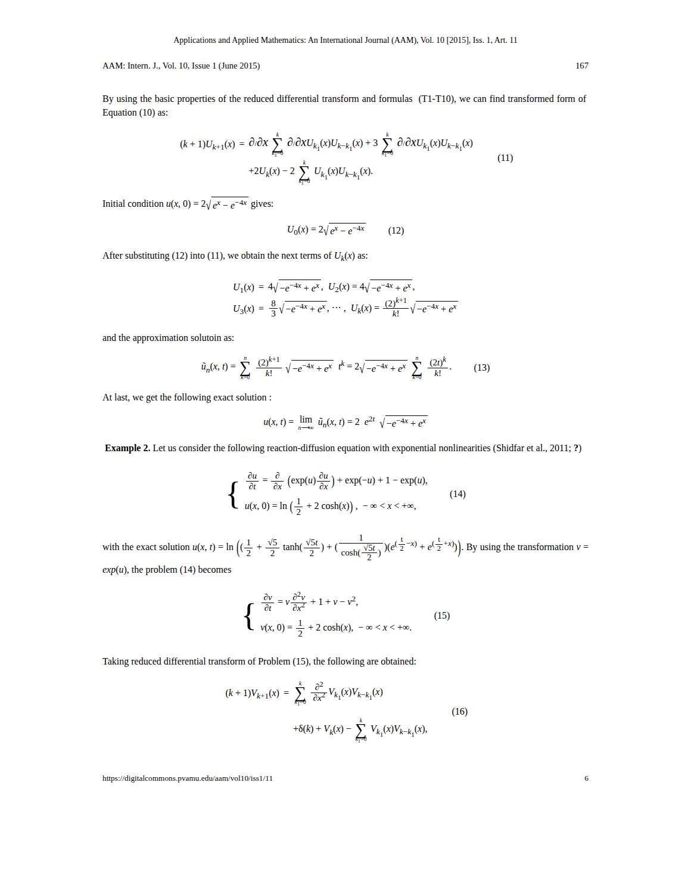Applications and Applied Mathematics: An International Journal (AAM), Vol. 10 [2015], Iss. 1, Art. 11
AAM: Intern. J., Vol. 10, Issue 1 (June 2015) 167
By using the basic properties of the reduced differential transform and formulas (T1-T10), we can find transformed form of Equation (10) as:
| ( k + 1) U k +1 ( x ) | = | ∂ / ∂ x k ∑ k 1 =0 ∂ / ∂ x U k 1 ( x ) U k − k 1 ( x ) + 3 k ∑ k 1 =0 ∂ / ∂ x U k 1 ( x ) U k − k 1 ( x ) |
| | | +2 U k ( x ) − 2 k ∑ k 1 =0 U k 1 ( x ) U k − k 1 ( x ). |
(11)
Initial condition u(x, 0) = 2√ex − e−4x gives:
U0(x) = 2√ex − e−4x
(12)
After substituting (12) into (11), we obtain the next terms of Uk(x) as:
| U 1 ( x ) | = | 4 √ − e −4 x + e x , U 2 ( x ) = 4 √ − e −4 x + e x , |
| U 3 ( x ) | = | 8 3 √ − e −4 x + e x , ··· , U k ( x ) = (2) k +1 k ! √ − e −4 x + e x |
and the approximation solutoin as:
ũn(x, t) = n∑k=0 (2)k+1 k! √−e−4x + ex tk = 2√−e−4x + ex n∑k=0 (2t)k k!.
(13)
At last, we get the following exact solution :
u(x, t) = lim n⟶∞ ũn(x, t) = 2 e2t √−e−4x + ex
Example 2. Let us consider the following reaction-diffusion equation with exponential nonlinearities (Shidfar et al., 2011; ?)
{
∂u∂t = ∂∂x (exp(u)∂u∂x) + exp(−u) + 1 − exp(u),
u(x, 0) = ln (12 + 2 cosh(x)) , − ∞ < x < +∞,
(14)
with the exact solution u(x, t) = ln ((12 + √52 tanh(√5t 2) + (1 cosh(√5t 2))(e(t 2−x) + e(t 2+x))). By using the transformation v = exp(u), the problem (14) becomes
{
∂v∂t = v∂2v∂x2 + 1 + v − v2,
v(x, 0) = 12 + 2 cosh(x), − ∞ < x < +∞.
(15)
Taking reduced differential transform of Problem (15), the following are obtained:
| ( k + 1) V k +1 ( x ) | = | k ∑ k 1 =0 ∂ 2 ∂ x 2 V k 1 ( x ) V k − k 1 ( x ) |
| | | +δ( k ) + V k ( x ) − k ∑ k 1 =0 V k 1 ( x ) V k − k 1 ( x ), |
(16)
https://digitalcommons.pvamu.edu/aam/vol10/iss1/11 6